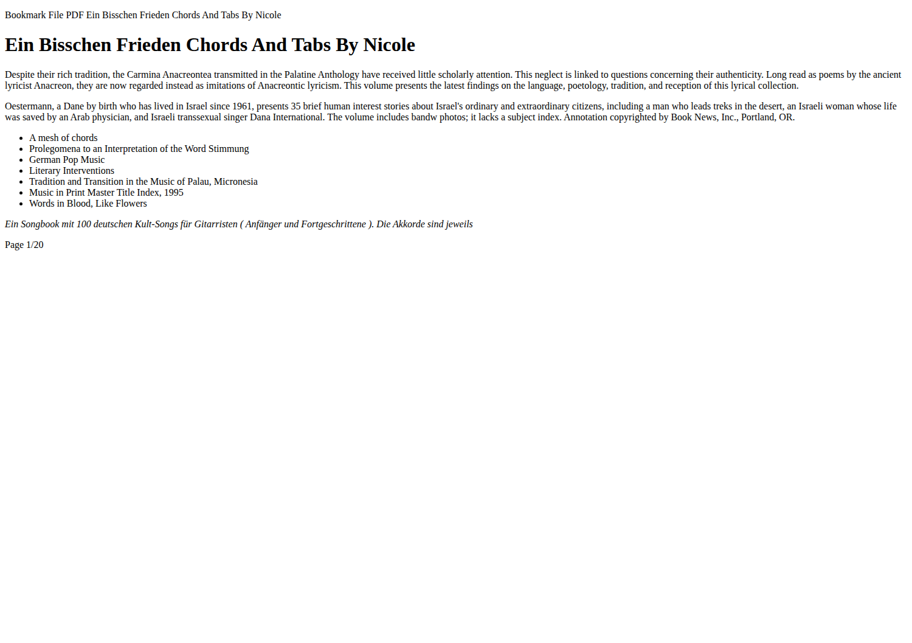Bookmark File PDF Ein Bisschen Frieden Chords And Tabs By Nicole
Ein Bisschen Frieden Chords And Tabs By Nicole
Despite their rich tradition, the Carmina Anacreontea transmitted in the Palatine Anthology have received little scholarly attention. This neglect is linked to questions concerning their authenticity. Long read as poems by the ancient lyricist Anacreon, they are now regarded instead as imitations of Anacreontic lyricism. This volume presents the latest findings on the language, poetology, tradition, and reception of this lyrical collection.
Oestermann, a Dane by birth who has lived in Israel since 1961, presents 35 brief human interest stories about Israel's ordinary and extraordinary citizens, including a man who leads treks in the desert, an Israeli woman whose life was saved by an Arab physician, and Israeli transsexual singer Dana International. The volume includes bandw photos; it lacks a subject index. Annotation copyrighted by Book News, Inc., Portland, OR.
A mesh of chords
Prolegomena to an Interpretation of the Word Stimmung
German Pop Music
Literary Interventions
Tradition and Transition in the Music of Palau, Micronesia
Music in Print Master Title Index, 1995
Words in Blood, Like Flowers
Ein Songbook mit 100 deutschen Kult-Songs für Gitarristen ( Anfänger und Fortgeschrittene ). Die Akkorde sind jeweils
Page 1/20